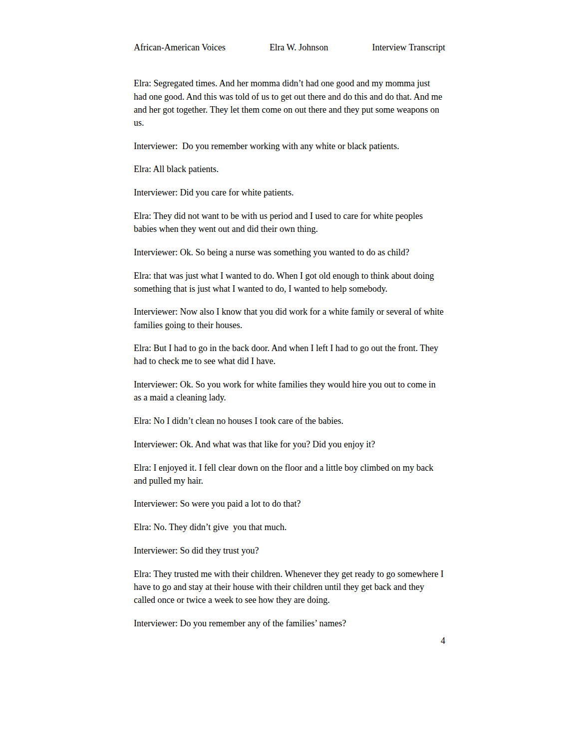African-American Voices Elra W. Johnson Interview Transcript
Elra: Segregated times. And her momma didn’t had one good and my momma just had one good. And this was told of us to get out there and do this and do that. And me and her got together. They let them come on out there and they put some weapons on us.
Interviewer: Do you remember working with any white or black patients.
Elra: All black patients.
Interviewer: Did you care for white patients.
Elra: They did not want to be with us period and I used to care for white peoples babies when they went out and did their own thing.
Interviewer: Ok. So being a nurse was something you wanted to do as child?
Elra: that was just what I wanted to do. When I got old enough to think about doing something that is just what I wanted to do, I wanted to help somebody.
Interviewer: Now also I know that you did work for a white family or several of white families going to their houses.
Elra: But I had to go in the back door. And when I left I had to go out the front. They had to check me to see what did I have.
Interviewer: Ok. So you work for white families they would hire you out to come in as a maid a cleaning lady.
Elra: No I didn’t clean no houses I took care of the babies.
Interviewer: Ok. And what was that like for you? Did you enjoy it?
Elra: I enjoyed it. I fell clear down on the floor and a little boy climbed on my back and pulled my hair.
Interviewer: So were you paid a lot to do that?
Elra: No. They didn’t give you that much.
Interviewer: So did they trust you?
Elra: They trusted me with their children. Whenever they get ready to go somewhere I have to go and stay at their house with their children until they get back and they called once or twice a week to see how they are doing.
Interviewer: Do you remember any of the families’ names?
4